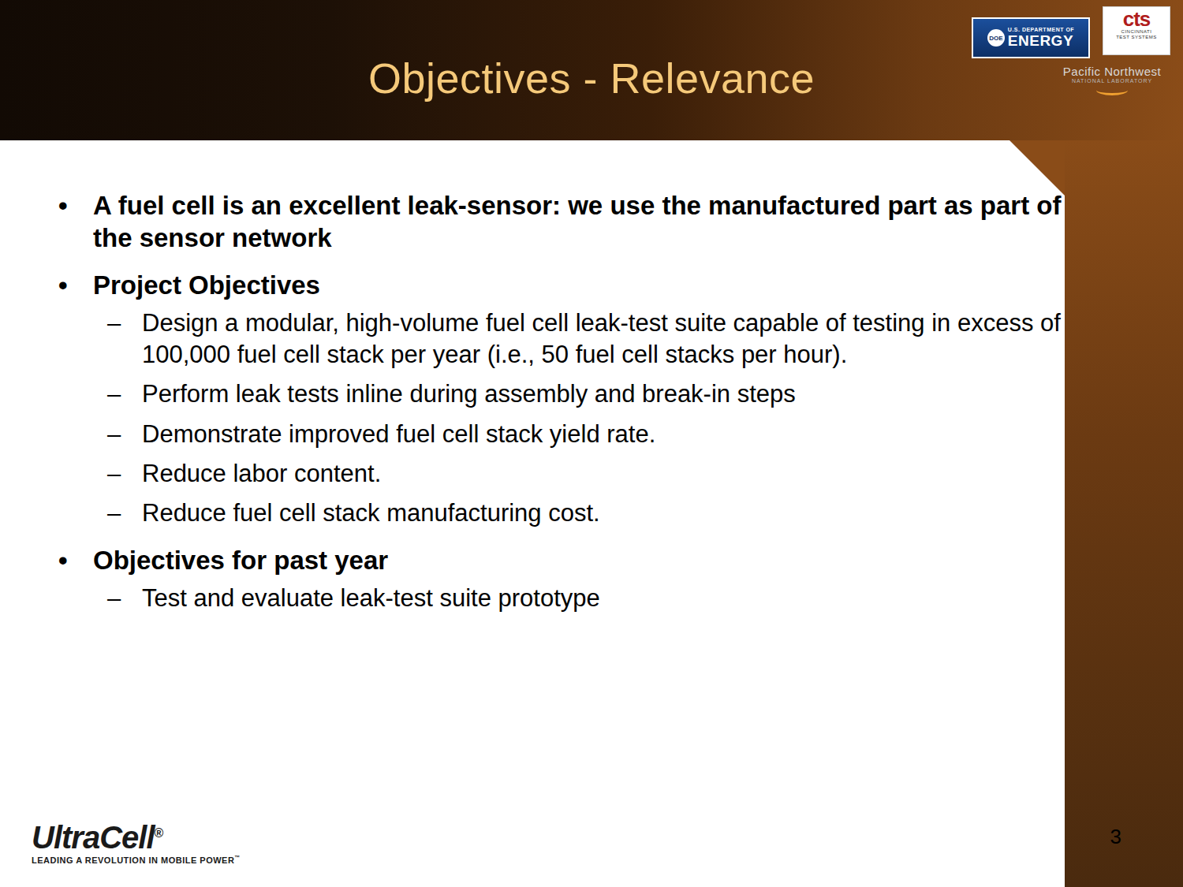Objectives - Relevance
DOE
U.S. DEPARTMENT OF
ENERGY
cts
CINCINNATI
TEST SYSTEMS
Pacific Northwest
NATIONAL LABORATORY
A fuel cell is an excellent leak-sensor: we use the manufactured part as part of the sensor network
Project Objectives
Design a modular, high-volume fuel cell leak-test suite capable of testing in excess of 100,000 fuel cell stack per year (i.e., 50 fuel cell stacks per hour).
Perform leak tests inline during assembly and break-in steps
Demonstrate improved fuel cell stack yield rate.
Reduce labor content.
Reduce fuel cell stack manufacturing cost.
Objectives for past year
Test and evaluate leak-test suite prototype
UltraCell®
LEADING A REVOLUTION IN MOBILE POWER™
3